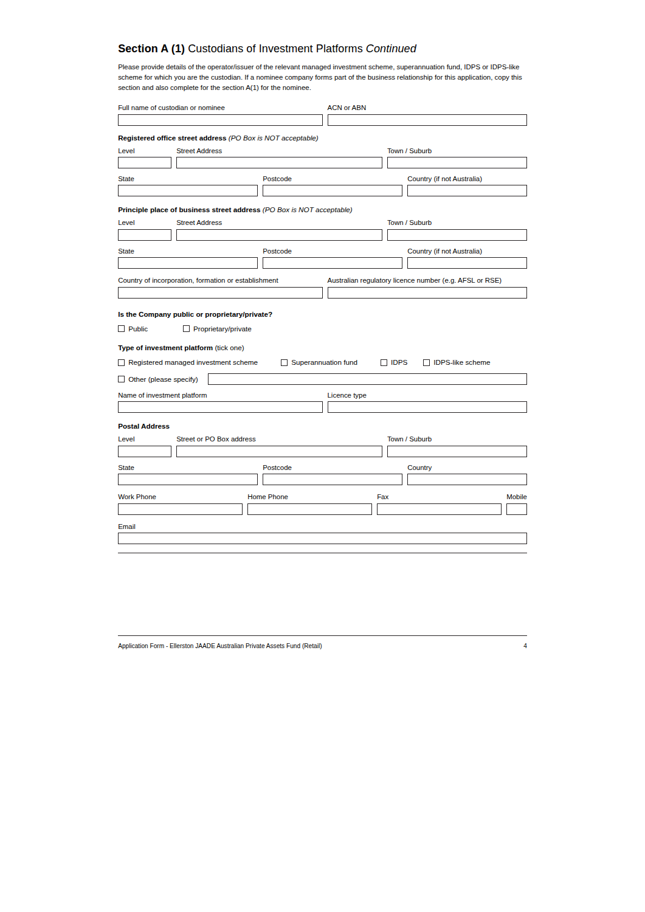Section A (1) Custodians of Investment Platforms Continued
Please provide details of the operator/issuer of the relevant managed investment scheme, superannuation fund, IDPS or IDPS-like scheme for which you are the custodian. If a nominee company forms part of the business relationship for this application, copy this section and also complete for the section A(1) for the nominee.
Full name of custodian or nominee
ACN or ABN
Registered office street address (PO Box is NOT acceptable)
Level
Street Address
Town / Suburb
State
Postcode
Country (if not Australia)
Principle place of business street address (PO Box is NOT acceptable)
Level
Street Address
Town / Suburb
State
Postcode
Country (if not Australia)
Country of incorporation, formation or establishment
Australian regulatory licence number (e.g. AFSL or RSE)
Is the Company public or proprietary/private?
Public Proprietary/private
Type of investment platform (tick one)
Registered managed investment scheme Superannuation fund IDPS IDPS-like scheme
Other (please specify)
Name of investment platform
Licence type
Postal Address
Level
Street or PO Box address
Town / Suburb
State
Postcode
Country
Work Phone
Home Phone
Fax
Mobile
Email
Application Form - Ellerston JAADE Australian Private Assets Fund (Retail)
4